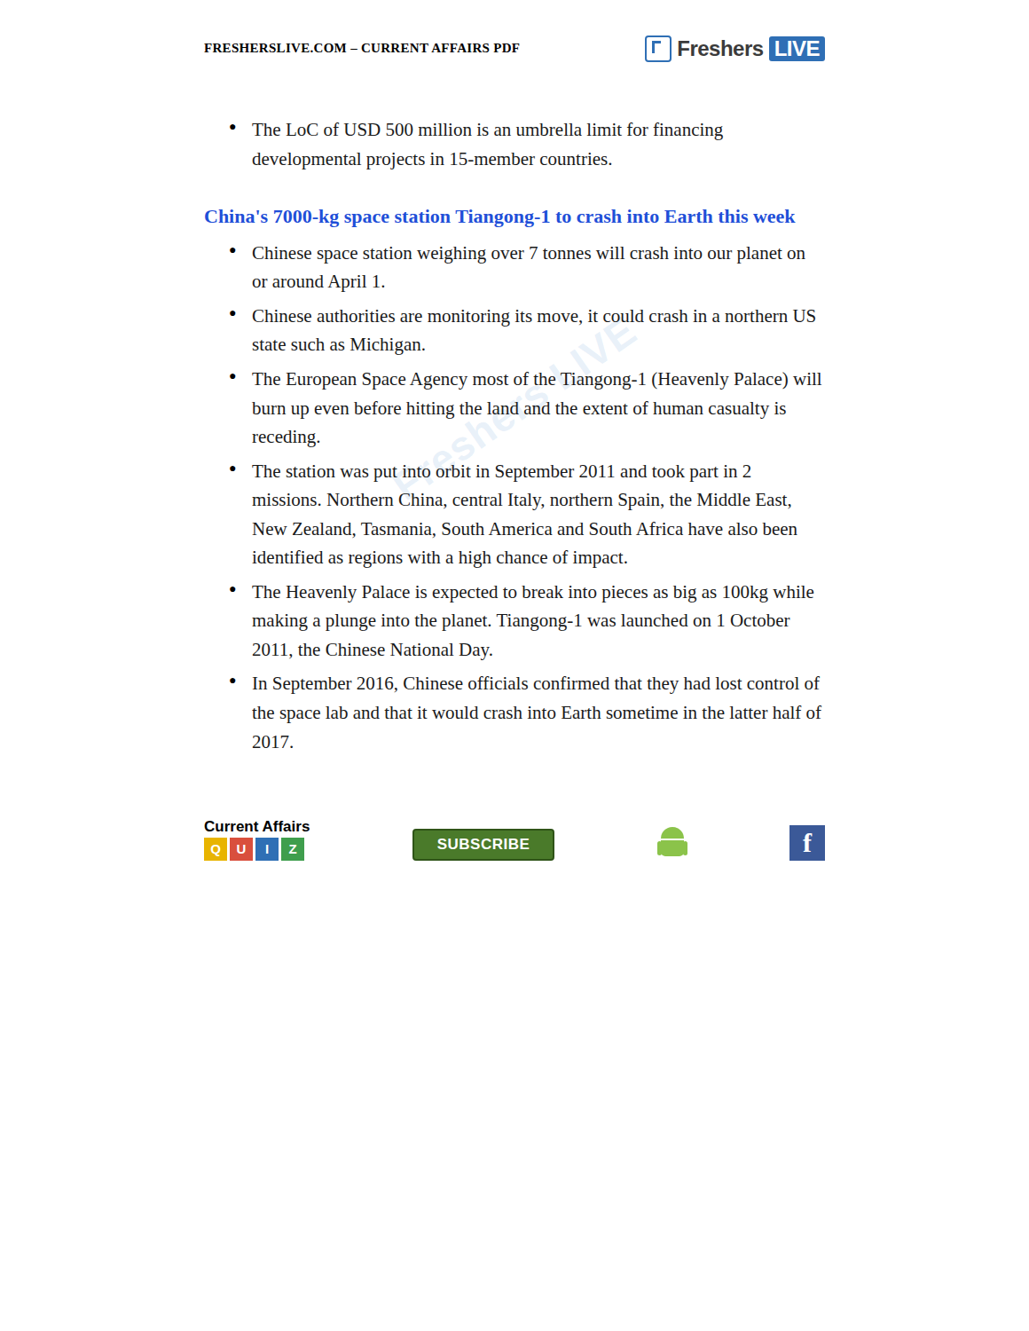FRESHERSLIVE.COM – CURRENT AFFAIRS PDF
Freshers LIVE
Freshers LIVE
The LoC of USD 500 million is an umbrella limit for financing developmental projects in 15-member countries.
China's 7000-kg space station Tiangong-1 to crash into Earth this week
Chinese space station weighing over 7 tonnes will crash into our planet on or around April 1.
Chinese authorities are monitoring its move, it could crash in a northern US state such as Michigan.
The European Space Agency most of the Tiangong-1 (Heavenly Palace) will burn up even before hitting the land and the extent of human casualty is receding.
The station was put into orbit in September 2011 and took part in 2 missions. Northern China, central Italy, northern Spain, the Middle East, New Zealand, Tasmania, South America and South Africa have also been identified as regions with a high chance of impact.
The Heavenly Palace is expected to break into pieces as big as 100kg while making a plunge into the planet. Tiangong-1 was launched on 1 October 2011, the Chinese National Day.
In September 2016, Chinese officials confirmed that they had lost control of the space lab and that it would crash into Earth sometime in the latter half of 2017.
Current Affairs
QUIZ
SUBSCRIBE
f